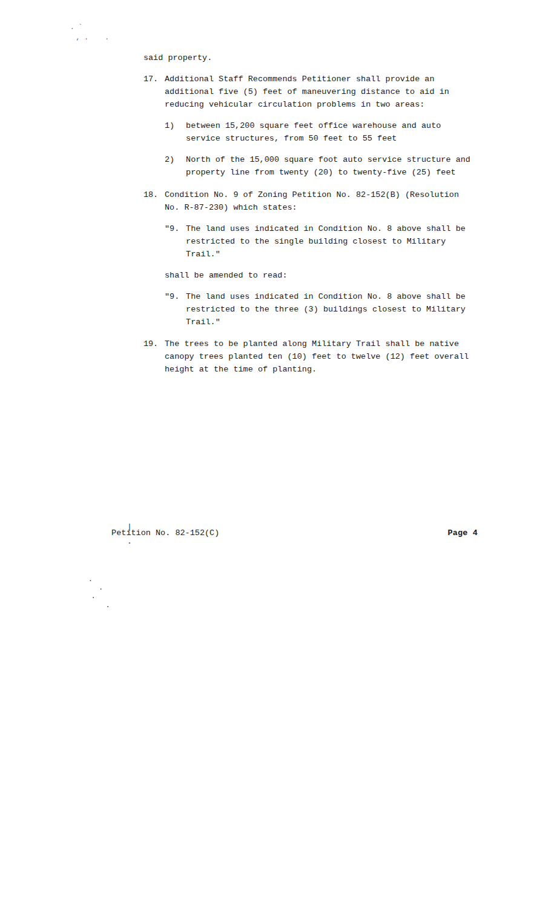. ` , . .
said property.
17. Additional Staff Recommends Petitioner shall provide an additional five (5) feet of maneuvering distance to aid in reducing vehicular circulation problems in two areas:
1) between 15,200 square feet office warehouse and auto service structures, from 50 feet to 55 feet
2) North of the 15,000 square foot auto service structure and property line from twenty (20) to twenty-five (25) feet
18. Condition No. 9 of Zoning Petition No. 82-152(B) (Resolution No. R-87-230) which states:
"9. The land uses indicated in Condition No. 8 above shall be restricted to the single building closest to Military Trail."
shall be amended to read:
"9. The land uses indicated in Condition No. 8 above shall be restricted to the three (3) buildings closest to Military Trail."
19. The trees to be planted along Military Trail shall be native canopy trees planted ten (10) feet to twelve (12) feet overall height at the time of planting.
| .
Petition No. 82-152(C)
Page 4
. . . .